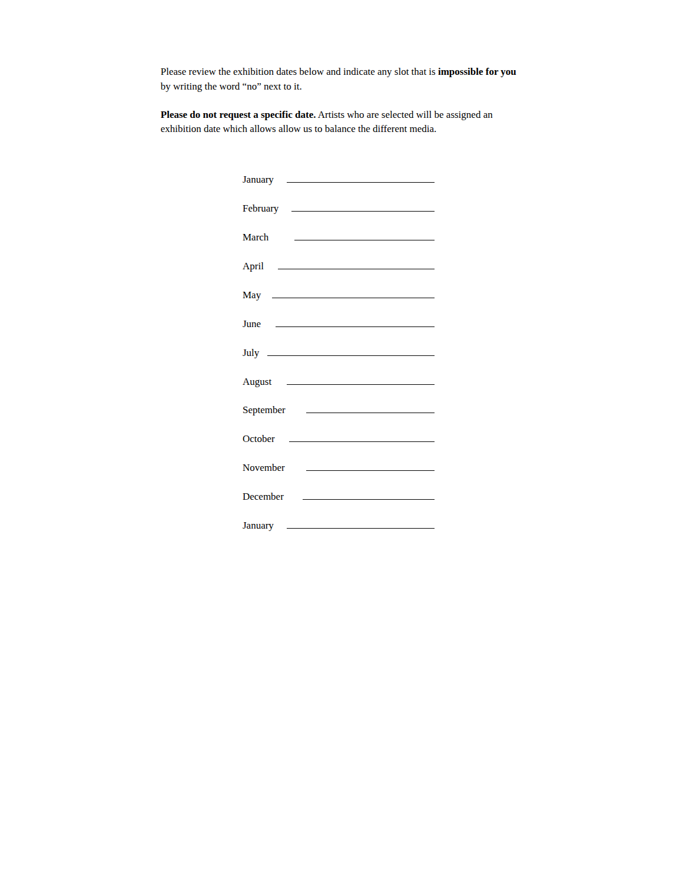Please review the exhibition dates below and indicate any slot that is impossible for you by writing the word “no” next to it.
Please do not request a specific date. Artists who are selected will be assigned an exhibition date which allows allow us to balance the different media.
January
February
March
April
May
June
July
August
September
October
November
December
January